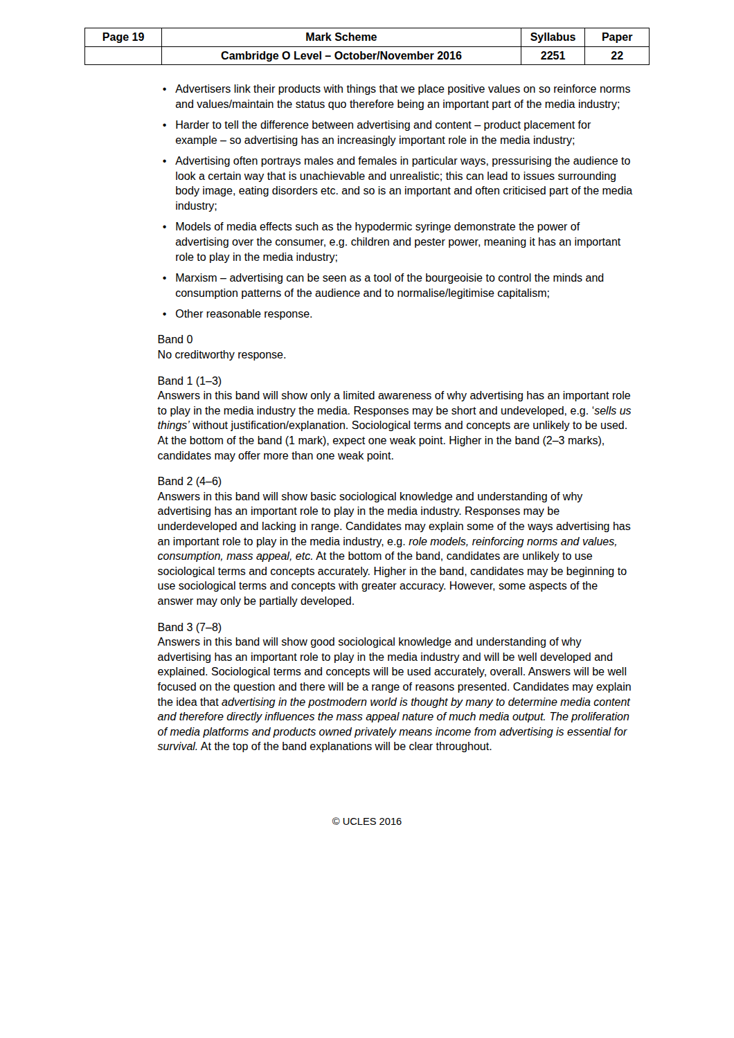| Page 19 | Mark Scheme | Syllabus | Paper |
| | Cambridge O Level – October/November 2016 | 2251 | 22 |
Advertisers link their products with things that we place positive values on so reinforce norms and values/maintain the status quo therefore being an important part of the media industry;
Harder to tell the difference between advertising and content – product placement for example – so advertising has an increasingly important role in the media industry;
Advertising often portrays males and females in particular ways, pressurising the audience to look a certain way that is unachievable and unrealistic; this can lead to issues surrounding body image, eating disorders etc. and so is an important and often criticised part of the media industry;
Models of media effects such as the hypodermic syringe demonstrate the power of advertising over the consumer, e.g. children and pester power, meaning it has an important role to play in the media industry;
Marxism – advertising can be seen as a tool of the bourgeoisie to control the minds and consumption patterns of the audience and to normalise/legitimise capitalism;
Other reasonable response.
Band 0
No creditworthy response.
Band 1 (1–3)
Answers in this band will show only a limited awareness of why advertising has an important role to play in the media industry the media. Responses may be short and undeveloped, e.g. ‘sells us things’ without justification/explanation. Sociological terms and concepts are unlikely to be used. At the bottom of the band (1 mark), expect one weak point. Higher in the band (2–3 marks), candidates may offer more than one weak point.
Band 2 (4–6)
Answers in this band will show basic sociological knowledge and understanding of why advertising has an important role to play in the media industry. Responses may be underdeveloped and lacking in range. Candidates may explain some of the ways advertising has an important role to play in the media industry, e.g. role models, reinforcing norms and values, consumption, mass appeal, etc. At the bottom of the band, candidates are unlikely to use sociological terms and concepts accurately. Higher in the band, candidates may be beginning to use sociological terms and concepts with greater accuracy. However, some aspects of the answer may only be partially developed.
Band 3 (7–8)
Answers in this band will show good sociological knowledge and understanding of why advertising has an important role to play in the media industry and will be well developed and explained. Sociological terms and concepts will be used accurately, overall. Answers will be well focused on the question and there will be a range of reasons presented. Candidates may explain the idea that advertising in the postmodern world is thought by many to determine media content and therefore directly influences the mass appeal nature of much media output. The proliferation of media platforms and products owned privately means income from advertising is essential for survival. At the top of the band explanations will be clear throughout.
© UCLES 2016